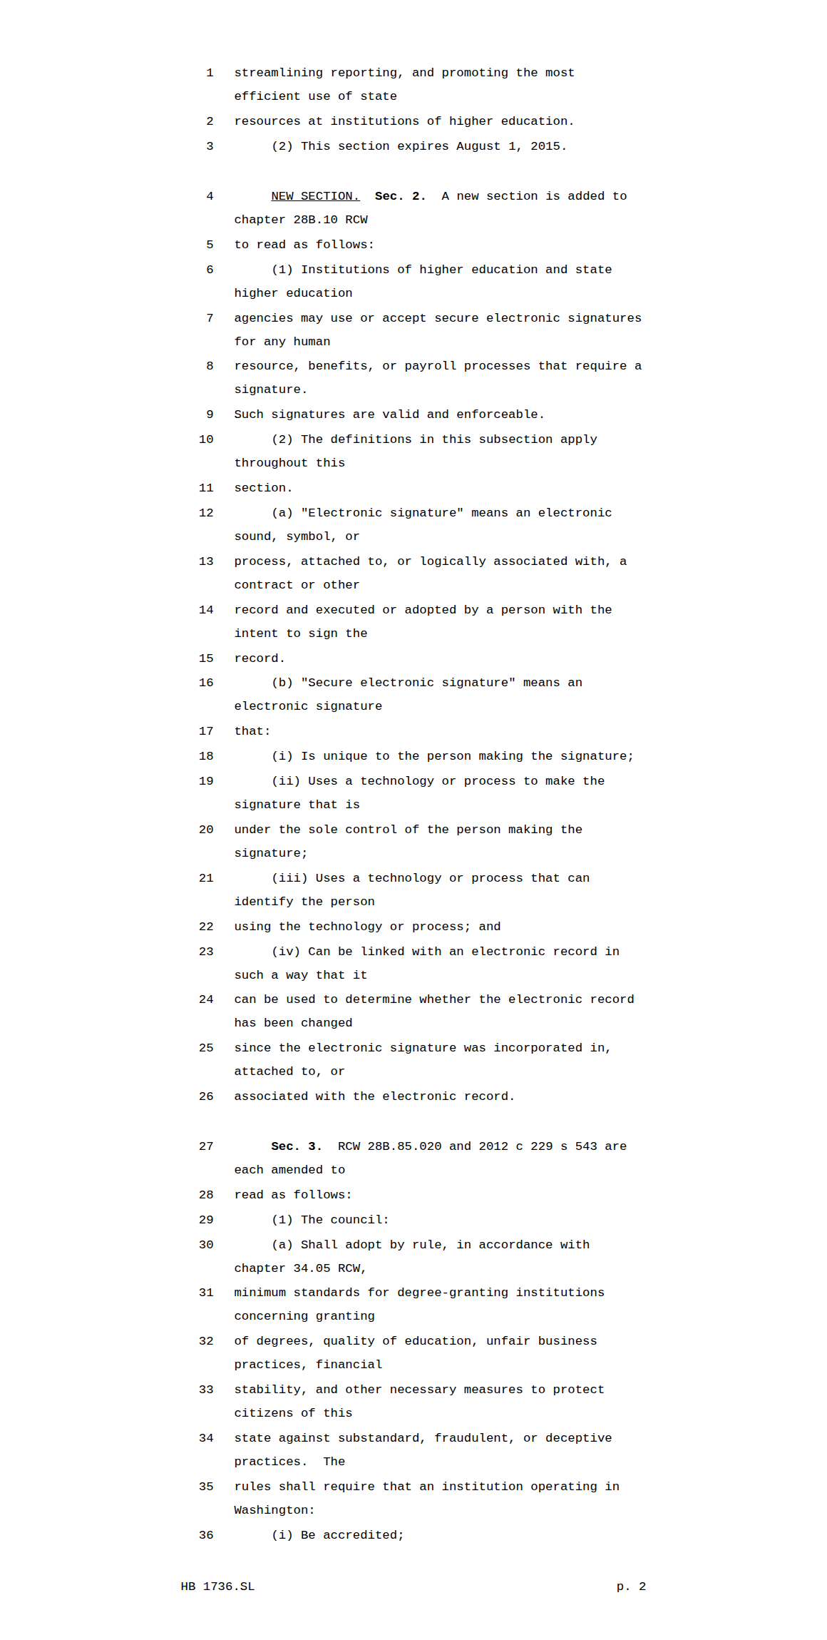| 1 | streamlining reporting, and promoting the most efficient use of state |
| 2 | resources at institutions of higher education. |
| 3 | (2) This section expires August 1, 2015. |
| 4 | NEW SECTION. Sec. 2. A new section is added to chapter 28B.10 RCW |
| 5 | to read as follows: |
| 6 | (1) Institutions of higher education and state higher education |
| 7 | agencies may use or accept secure electronic signatures for any human |
| 8 | resource, benefits, or payroll processes that require a signature. |
| 9 | Such signatures are valid and enforceable. |
| 10 | (2) The definitions in this subsection apply throughout this |
| 11 | section. |
| 12 | (a) "Electronic signature" means an electronic sound, symbol, or |
| 13 | process, attached to, or logically associated with, a contract or other |
| 14 | record and executed or adopted by a person with the intent to sign the |
| 15 | record. |
| 16 | (b) "Secure electronic signature" means an electronic signature |
| 17 | that: |
| 18 | (i) Is unique to the person making the signature; |
| 19 | (ii) Uses a technology or process to make the signature that is |
| 20 | under the sole control of the person making the signature; |
| 21 | (iii) Uses a technology or process that can identify the person |
| 22 | using the technology or process; and |
| 23 | (iv) Can be linked with an electronic record in such a way that it |
| 24 | can be used to determine whether the electronic record has been changed |
| 25 | since the electronic signature was incorporated in, attached to, or |
| 26 | associated with the electronic record. |
| 27 | Sec. 3. RCW 28B.85.020 and 2012 c 229 s 543 are each amended to |
| 28 | read as follows: |
| 29 | (1) The council: |
| 30 | (a) Shall adopt by rule, in accordance with chapter 34.05 RCW, |
| 31 | minimum standards for degree-granting institutions concerning granting |
| 32 | of degrees, quality of education, unfair business practices, financial |
| 33 | stability, and other necessary measures to protect citizens of this |
| 34 | state against substandard, fraudulent, or deceptive practices. The |
| 35 | rules shall require that an institution operating in Washington: |
| 36 | (i) Be accredited; |
HB 1736.SL p. 2